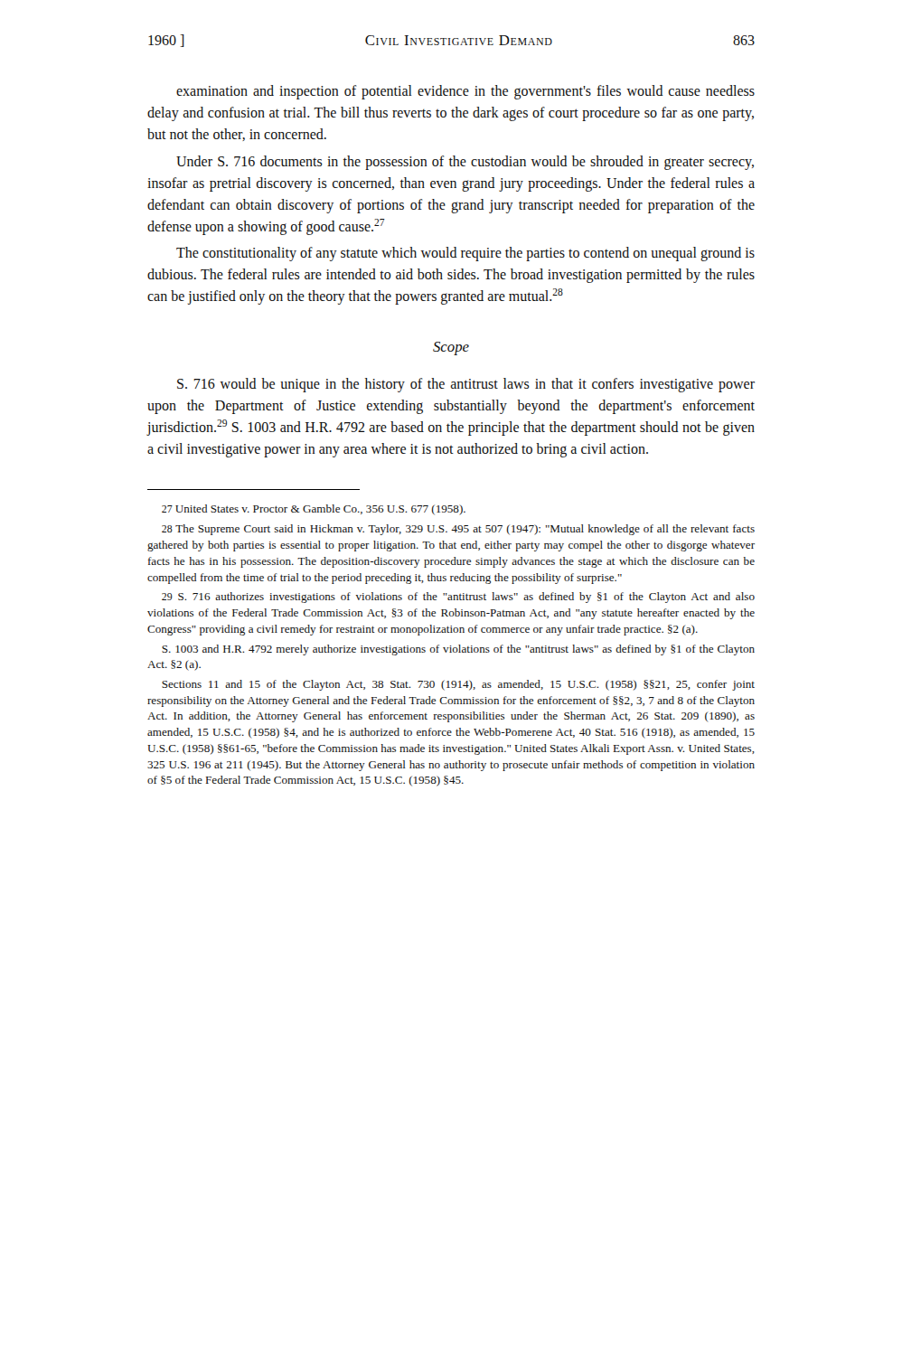1960 ] Civil Investigative Demand 863
examination and inspection of potential evidence in the government's files would cause needless delay and confusion at trial. The bill thus reverts to the dark ages of court procedure so far as one party, but not the other, in concerned.
Under S. 716 documents in the possession of the custodian would be shrouded in greater secrecy, insofar as pretrial discovery is concerned, than even grand jury proceedings. Under the federal rules a defendant can obtain discovery of portions of the grand jury transcript needed for preparation of the defense upon a showing of good cause.27
The constitutionality of any statute which would require the parties to contend on unequal ground is dubious. The federal rules are intended to aid both sides. The broad investigation permitted by the rules can be justified only on the theory that the powers granted are mutual.28
Scope
S. 716 would be unique in the history of the antitrust laws in that it confers investigative power upon the Department of Justice extending substantially beyond the department's enforcement jurisdiction.29 S. 1003 and H.R. 4792 are based on the principle that the department should not be given a civil investigative power in any area where it is not authorized to bring a civil action.
27 United States v. Proctor & Gamble Co., 356 U.S. 677 (1958).
28 The Supreme Court said in Hickman v. Taylor, 329 U.S. 495 at 507 (1947): "Mutual knowledge of all the relevant facts gathered by both parties is essential to proper litigation. To that end, either party may compel the other to disgorge whatever facts he has in his possession. The deposition-discovery procedure simply advances the stage at which the disclosure can be compelled from the time of trial to the period preceding it, thus reducing the possibility of surprise."
29 S. 716 authorizes investigations of violations of the "antitrust laws" as defined by §1 of the Clayton Act and also violations of the Federal Trade Commission Act, §3 of the Robinson-Patman Act, and "any statute hereafter enacted by the Congress" providing a civil remedy for restraint or monopolization of commerce or any unfair trade practice. §2 (a).
S. 1003 and H.R. 4792 merely authorize investigations of violations of the "antitrust laws" as defined by §1 of the Clayton Act. §2 (a).
Sections 11 and 15 of the Clayton Act, 38 Stat. 730 (1914), as amended, 15 U.S.C. (1958) §§21, 25, confer joint responsibility on the Attorney General and the Federal Trade Commission for the enforcement of §§2, 3, 7 and 8 of the Clayton Act. In addition, the Attorney General has enforcement responsibilities under the Sherman Act, 26 Stat. 209 (1890), as amended, 15 U.S.C. (1958) §4, and he is authorized to enforce the Webb-Pomerene Act, 40 Stat. 516 (1918), as amended, 15 U.S.C. (1958) §§61-65, "before the Commission has made its investigation." United States Alkali Export Assn. v. United States, 325 U.S. 196 at 211 (1945). But the Attorney General has no authority to prosecute unfair methods of competition in violation of §5 of the Federal Trade Commission Act, 15 U.S.C. (1958) §45.